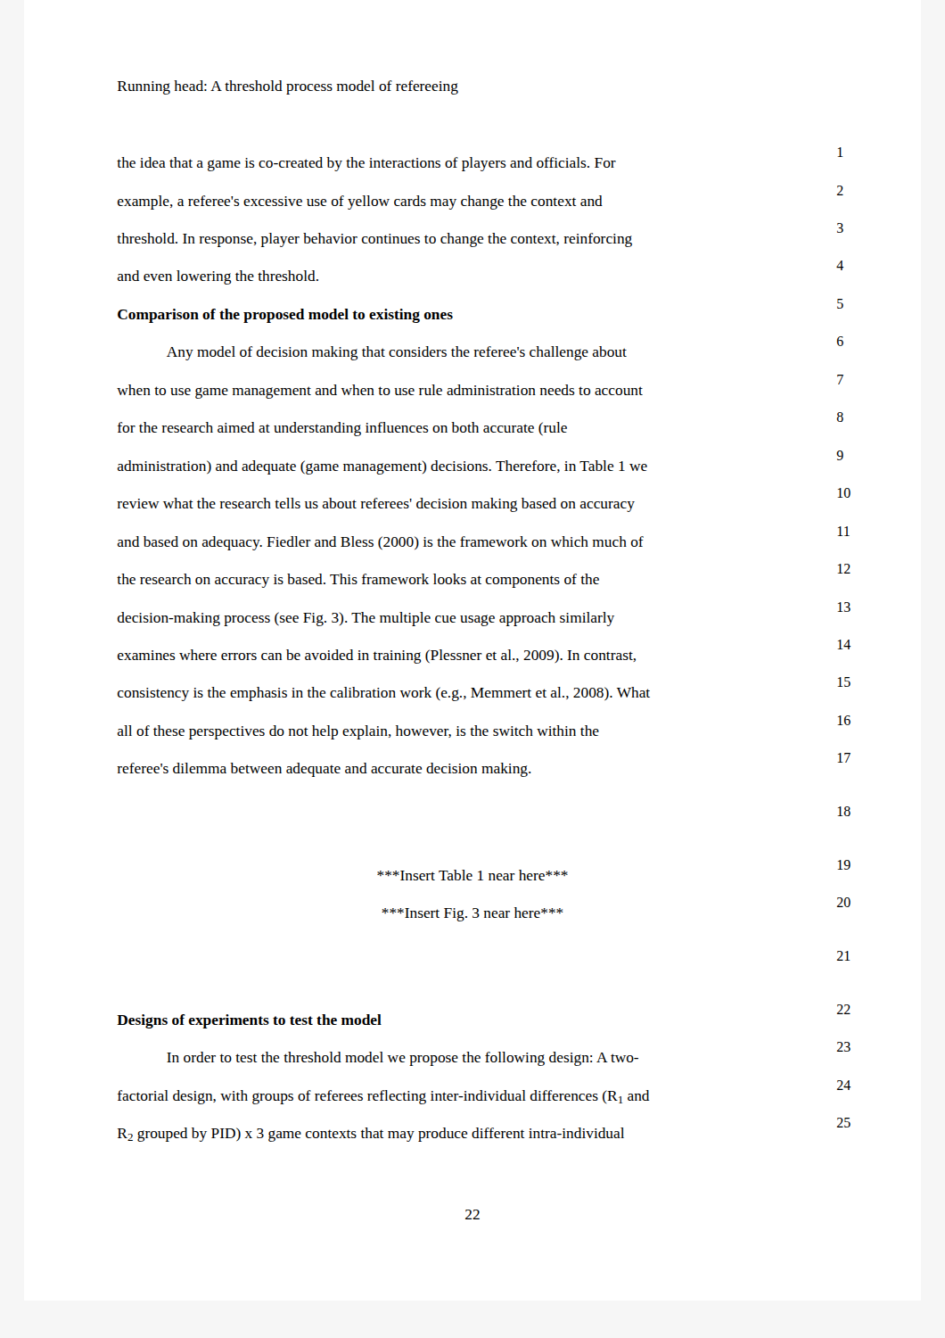Running head: A threshold process model of refereeing
1
the idea that a game is co-created by the interactions of players and officials. For
2
example, a referee's excessive use of yellow cards may change the context and
3
threshold. In response, player behavior continues to change the context, reinforcing
4
and even lowering the threshold.
5
Comparison of the proposed model to existing ones
6
Any model of decision making that considers the referee's challenge about
7
when to use game management and when to use rule administration needs to account
8
for the research aimed at understanding influences on both accurate (rule
9
administration) and adequate (game management) decisions. Therefore, in Table 1 we
10
review what the research tells us about referees' decision making based on accuracy
11
and based on adequacy. Fiedler and Bless (2000) is the framework on which much of
12
the research on accuracy is based. This framework looks at components of the
13
decision-making process (see Fig. 3). The multiple cue usage approach similarly
14
examines where errors can be avoided in training (Plessner et al., 2009). In contrast,
15
consistency is the emphasis in the calibration work (e.g., Memmert et al., 2008). What
16
all of these perspectives do not help explain, however, is the switch within the
17
referee's dilemma between adequate and accurate decision making.
18
19
***Insert Table 1 near here***
20
***Insert Fig. 3 near here***
21
22
Designs of experiments to test the model
23
In order to test the threshold model we propose the following design: A two-
24
factorial design, with groups of referees reflecting inter-individual differences (R1 and
25
R2 grouped by PID) x 3 game contexts that may produce different intra-individual
22